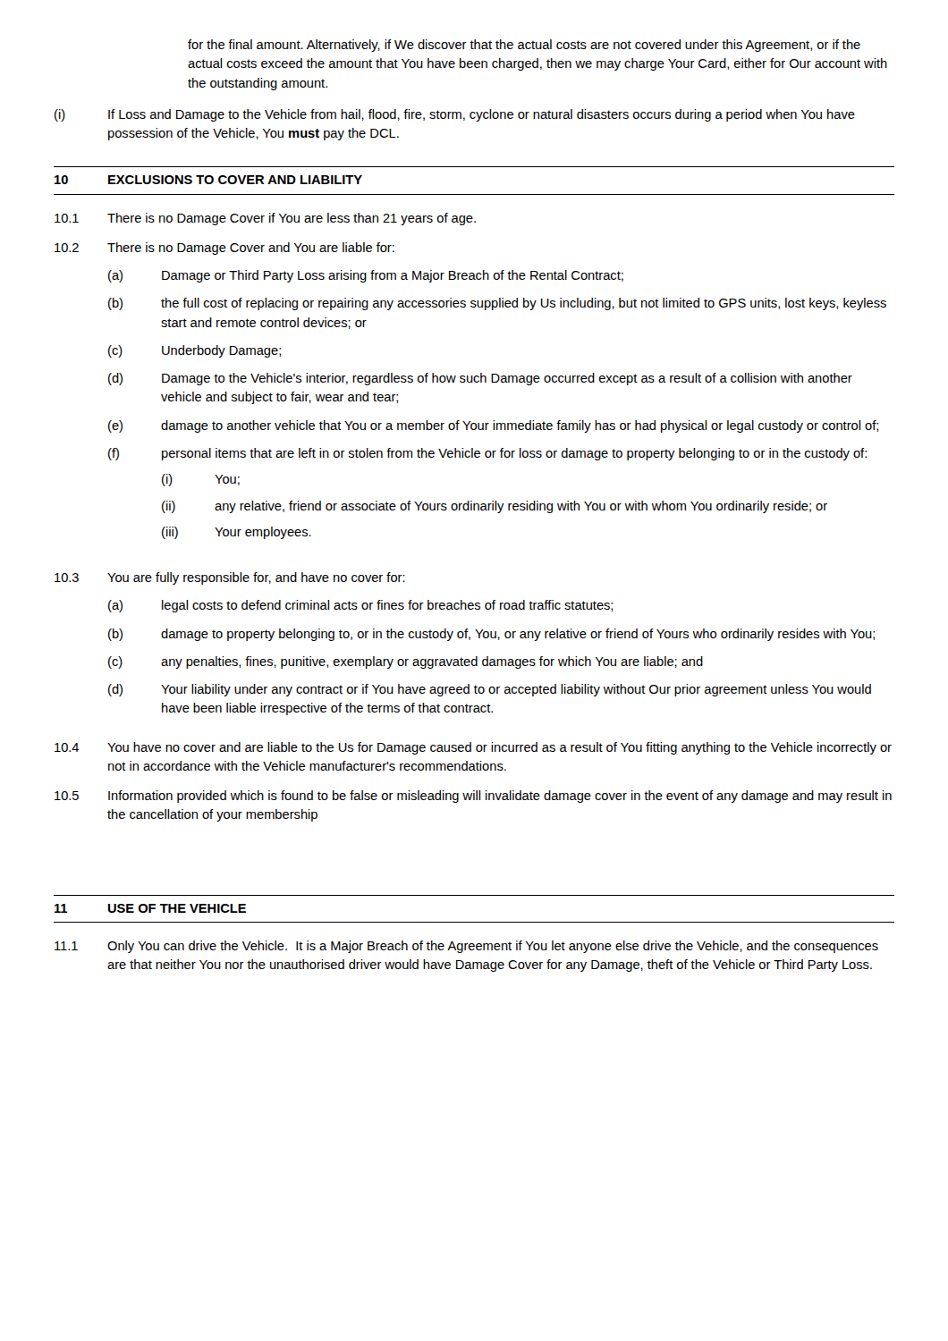for the final amount. Alternatively, if We discover that the actual costs are not covered under this Agreement, or if the actual costs exceed the amount that You have been charged, then we may charge Your Card, either for Our account with the outstanding amount.
(i)
If Loss and Damage to the Vehicle from hail, flood, fire, storm, cyclone or natural disasters occurs during a period when You have possession of the Vehicle, You must pay the DCL.
10 EXCLUSIONS TO COVER AND LIABILITY
10.1
There is no Damage Cover if You are less than 21 years of age.
10.2
There is no Damage Cover and You are liable for:
(a)
Damage or Third Party Loss arising from a Major Breach of the Rental Contract;
(b)
the full cost of replacing or repairing any accessories supplied by Us including, but not limited to GPS units, lost keys, keyless start and remote control devices; or
(c)
Underbody Damage;
(d)
Damage to the Vehicle's interior, regardless of how such Damage occurred except as a result of a collision with another vehicle and subject to fair, wear and tear;
(e)
damage to another vehicle that You or a member of Your immediate family has or had physical or legal custody or control of;
(f)
personal items that are left in or stolen from the Vehicle or for loss or damage to property belonging to or in the custody of:
(i)
You;
(ii)
any relative, friend or associate of Yours ordinarily residing with You or with whom You ordinarily reside; or
(iii)
Your employees.
10.3
You are fully responsible for, and have no cover for:
(a)
legal costs to defend criminal acts or fines for breaches of road traffic statutes;
(b)
damage to property belonging to, or in the custody of, You, or any relative or friend of Yours who ordinarily resides with You;
(c)
any penalties, fines, punitive, exemplary or aggravated damages for which You are liable; and
(d)
Your liability under any contract or if You have agreed to or accepted liability without Our prior agreement unless You would have been liable irrespective of the terms of that contract.
10.4
You have no cover and are liable to the Us for Damage caused or incurred as a result of You fitting anything to the Vehicle incorrectly or not in accordance with the Vehicle manufacturer's recommendations.
10.5
Information provided which is found to be false or misleading will invalidate damage cover in the event of any damage and may result in the cancellation of your membership
11 USE OF THE VEHICLE
11.1
Only You can drive the Vehicle. It is a Major Breach of the Agreement if You let anyone else drive the Vehicle, and the consequences are that neither You nor the unauthorised driver would have Damage Cover for any Damage, theft of the Vehicle or Third Party Loss.